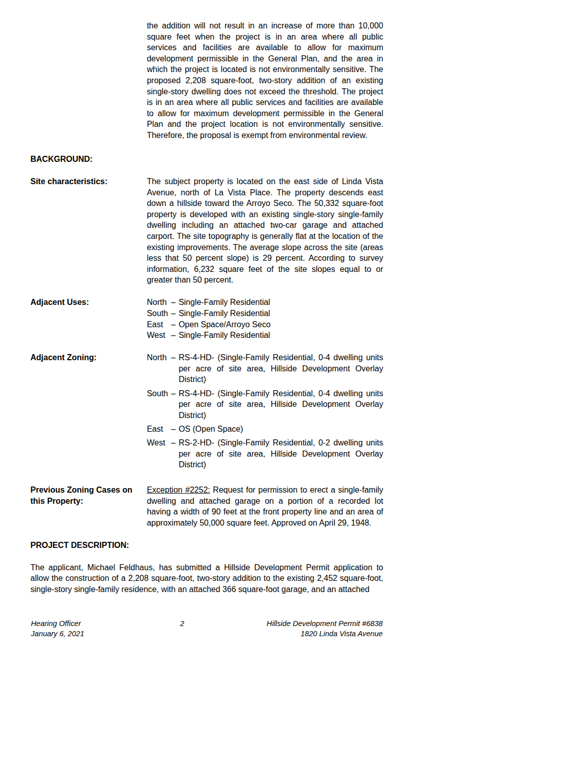the addition will not result in an increase of more than 10,000 square feet when the project is in an area where all public services and facilities are available to allow for maximum development permissible in the General Plan, and the area in which the project is located is not environmentally sensitive. The proposed 2,208 square-foot, two-story addition of an existing single-story dwelling does not exceed the threshold. The project is in an area where all public services and facilities are available to allow for maximum development permissible in the General Plan and the project location is not environmentally sensitive. Therefore, the proposal is exempt from environmental review.
BACKGROUND:
| Site characteristics: | The subject property is located on the east side of Linda Vista Avenue, north of La Vista Place. The property descends east down a hillside toward the Arroyo Seco. The 50,332 square-foot property is developed with an existing single-story single-family dwelling including an attached two-car garage and attached carport. The site topography is generally flat at the location of the existing improvements. The average slope across the site (areas less that 50 percent slope) is 29 percent. According to survey information, 6,232 square feet of the site slopes equal to or greater than 50 percent. |
| Adjacent Uses: | North – Single-Family Residential South – Single-Family Residential East – Open Space/Arroyo Seco West – Single-Family Residential |
| Adjacent Zoning: | North – RS-4-HD- (Single-Family Residential, 0-4 dwelling units per acre of site area, Hillside Development Overlay District) South – RS-4-HD- (Single-Family Residential, 0-4 dwelling units per acre of site area, Hillside Development Overlay District) East – OS (Open Space) West – RS-2-HD- (Single-Family Residential, 0-2 dwelling units per acre of site area, Hillside Development Overlay District) |
| Previous Zoning Cases on this Property: | Exception #2252: Request for permission to erect a single-family dwelling and attached garage on a portion of a recorded lot having a width of 90 feet at the front property line and an area of approximately 50,000 square feet. Approved on April 29, 1948. |
PROJECT DESCRIPTION:
The applicant, Michael Feldhaus, has submitted a Hillside Development Permit application to allow the construction of a 2,208 square-foot, two-story addition to the existing 2,452 square-foot, single-story single-family residence, with an attached 366 square-foot garage, and an attached
| Hearing Officer January 6, 2021 | 2 | Hillside Development Permit #6838 1820 Linda Vista Avenue |